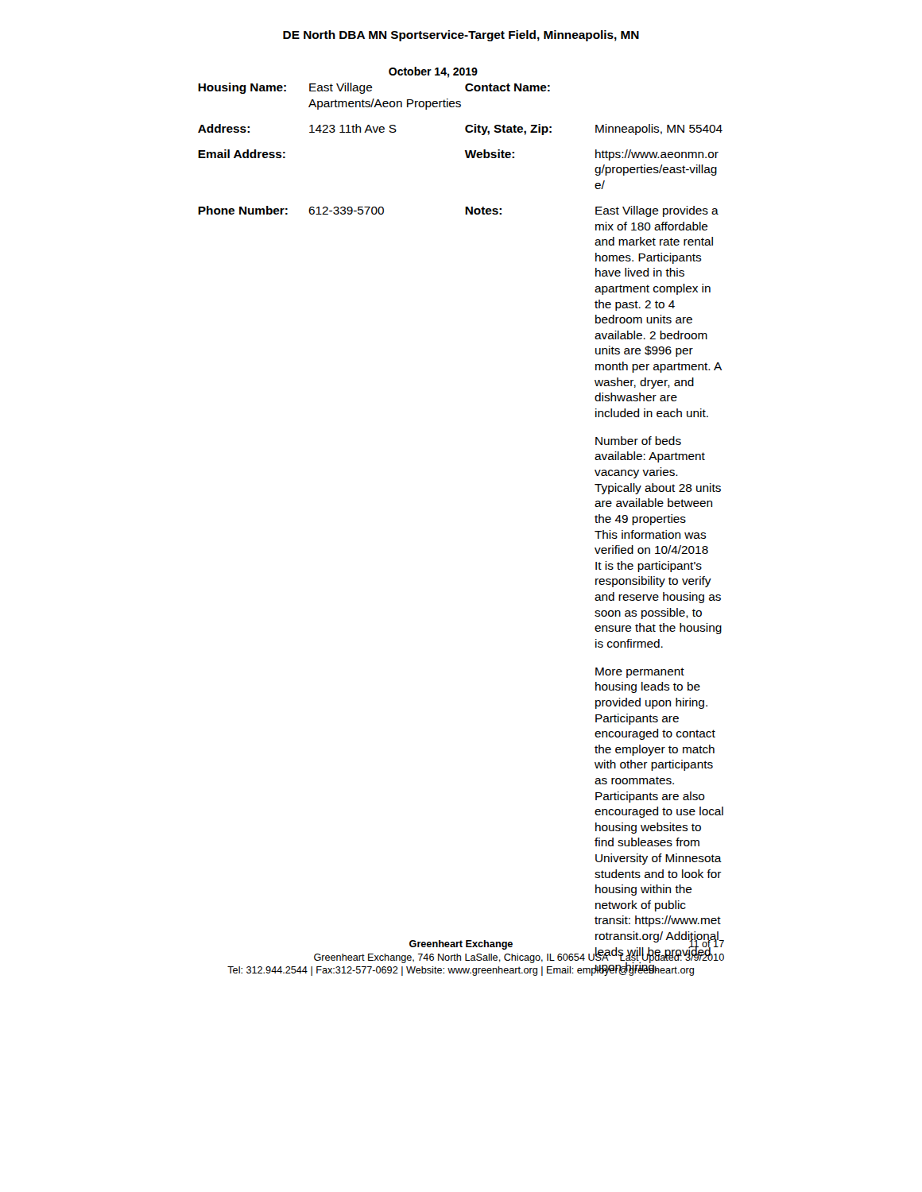DE North DBA MN Sportservice-Target Field, Minneapolis, MN
| | | October 14, 2019 |
| Housing Name: | East Village Apartments/Aeon Properties | Contact Name: | |
| Address: | 1423 11th Ave S | City, State, Zip: | Minneapolis, MN 55404 |
| Email Address: | | Website: | https://www.aeonmn.org/properties/east-village/ |
| Phone Number: | 612-339-5700 | Notes: | East Village provides a mix of 180 affordable and market rate rental homes. Participants have lived in this apartment complex in the past. 2 to 4 bedroom units are available. 2 bedroom units are $996 per month per apartment. A washer, dryer, and dishwasher are included in each unit. Number of beds available: Apartment vacancy varies. Typically about 28 units are available between the 49 properties This information was verified on 10/4/2018 It is the participant's responsibility to verify and reserve housing as soon as possible, to ensure that the housing is confirmed. More permanent housing leads to be provided upon hiring. Participants are encouraged to contact the employer to match with other participants as roommates. Participants are also encouraged to use local housing websites to find subleases from University of Minnesota students and to look for housing within the network of public transit: https://www.metrotransit.org/ Additional leads will be provided upon hiring. |
11 of 17
Last Updated: 3/9/2010
Greenheart Exchange
Greenheart Exchange, 746 North LaSalle, Chicago, IL 60654 USA
Tel: 312.944.2544 | Fax:312-577-0692 | Website: www.greenheart.org | Email: employer@greenheart.org